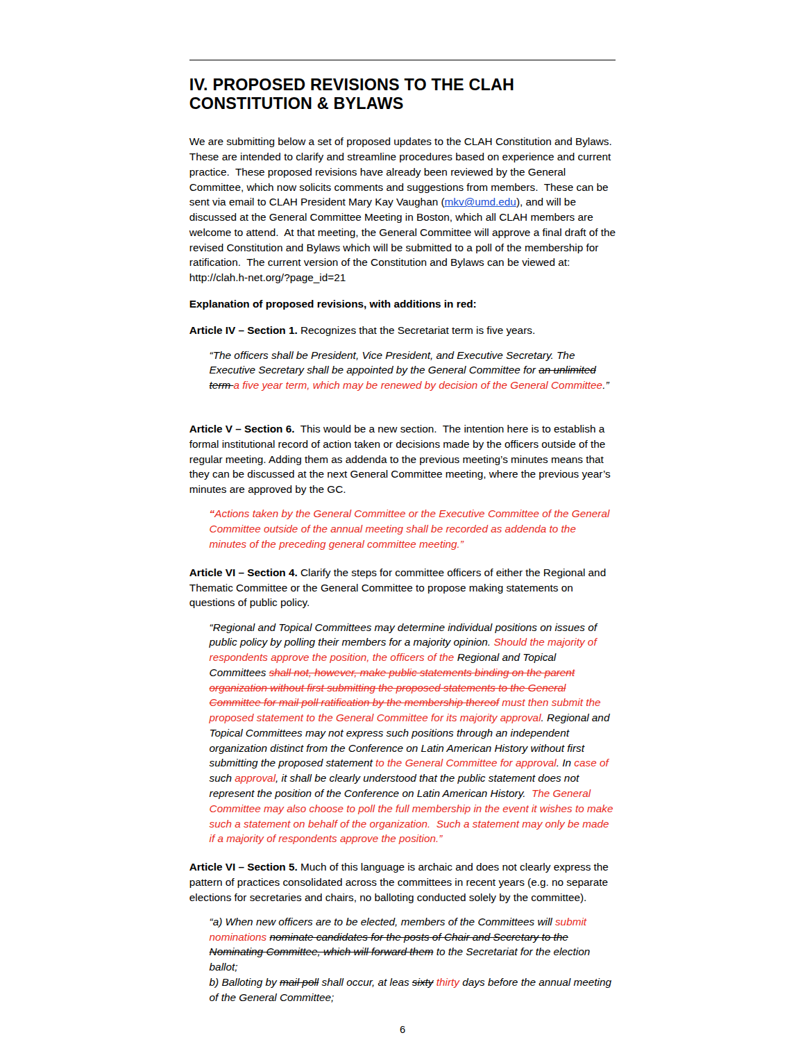IV. PROPOSED REVISIONS TO THE CLAH CONSTITUTION & BYLAWS
We are submitting below a set of proposed updates to the CLAH Constitution and Bylaws. These are intended to clarify and streamline procedures based on experience and current practice. These proposed revisions have already been reviewed by the General Committee, which now solicits comments and suggestions from members. These can be sent via email to CLAH President Mary Kay Vaughan (mkv@umd.edu), and will be discussed at the General Committee Meeting in Boston, which all CLAH members are welcome to attend. At that meeting, the General Committee will approve a final draft of the revised Constitution and Bylaws which will be submitted to a poll of the membership for ratification. The current version of the Constitution and Bylaws can be viewed at: http://clah.h-net.org/?page_id=21
Explanation of proposed revisions, with additions in red:
Article IV – Section 1. Recognizes that the Secretariat term is five years.
“The officers shall be President, Vice President, and Executive Secretary. The Executive Secretary shall be appointed by the General Committee for an unlimited term a five year term, which may be renewed by decision of the General Committee.”
Article V – Section 6. This would be a new section. The intention here is to establish a formal institutional record of action taken or decisions made by the officers outside of the regular meeting. Adding them as addenda to the previous meeting’s minutes means that they can be discussed at the next General Committee meeting, where the previous year’s minutes are approved by the GC.
“Actions taken by the General Committee or the Executive Committee of the General Committee outside of the annual meeting shall be recorded as addenda to the minutes of the preceding general committee meeting.”
Article VI – Section 4. Clarify the steps for committee officers of either the Regional and Thematic Committee or the General Committee to propose making statements on questions of public policy.
“Regional and Topical Committees may determine individual positions on issues of public policy by polling their members for a majority opinion. Should the majority of respondents approve the position, the officers of the Regional and Topical Committees shall not, however, make public statements binding on the parent organization without first submitting the proposed statements to the General Committee for mail poll ratification by the membership thereof must then submit the proposed statement to the General Committee for its majority approval. Regional and Topical Committees may not express such positions through an independent organization distinct from the Conference on Latin American History without first submitting the proposed statement to the General Committee for approval. In case of such approval, it shall be clearly understood that the public statement does not represent the position of the Conference on Latin American History. The General Committee may also choose to poll the full membership in the event it wishes to make such a statement on behalf of the organization. Such a statement may only be made if a majority of respondents approve the position.”
Article VI – Section 5. Much of this language is archaic and does not clearly express the pattern of practices consolidated across the committees in recent years (e.g. no separate elections for secretaries and chairs, no balloting conducted solely by the committee).
“a) When new officers are to be elected, members of the Committees will submit nominations nominate candidates for the posts of Chair and Secretary to the Nominating Committee, which will forward them to the Secretariat for the election ballot;
b) Balloting by mail poll shall occur, at leas sixty thirty days before the annual meeting of the General Committee;
6